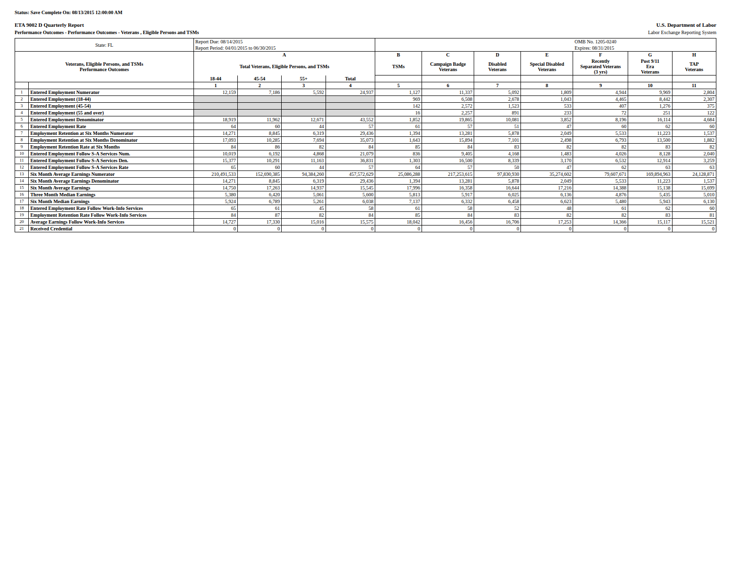Status: Save Complete On: 08/13/2015 12:00:00 AM
ETA 9002 D Quarterly Report
U.S. Department of Labor
Performance Outcomes - Performance Outcomes - Veterans , Eligible Persons and TSMs
Labor Exchange Reporting System
| State: FL | Report Due: 08/14/2015 | | OMB No. 1205-0240 |
| Report Period: 04/01/2015 to 06/30/2015 | | Expires: 08/31/2015 |
| Veterans, Eligible Persons, and TSMs Performance Outcomes | A | B | C | D | E | F | G | H |
| Total Veterans, Eligible Persons, and TSMs | TSMs | Campaign Badge Veterans | Disabled Veterans | Special Disabled Veterans | Recently Separated Veterans (3 yrs) | Post 9/11 Era Veterans | TAP Veterans |
| 18-44 | 45-54 | 55+ | Total | | | | | | | |
| | | 1 | 2 | 3 | 4 | 5 | 6 | 7 | 8 | 9 | 10 | 11 |
| 1 | Entered Employment Numerator | 12,159 | 7,186 | 5,592 | 24,937 | 1,127 | 11,337 | 5,092 | 1,809 | 4,944 | 9,969 | 2,804 |
| 2 | Entered Employment (18-44) | | | | | 969 | 6,508 | 2,678 | 1,043 | 4,465 | 8,442 | 2,307 |
| 3 | Entered Employment (45-54) | | | | | 142 | 2,572 | 1,523 | 533 | 407 | 1,276 | 375 |
| 4 | Entered Employment (55 and over) | | | | | 16 | 2,257 | 891 | 233 | 72 | 251 | 122 |
| 5 | Entered Employment Denominator | 18,919 | 11,962 | 12,671 | 43,552 | 1,852 | 19,865 | 10,081 | 3,852 | 8,196 | 16,114 | 4,684 |
| 6 | Entered Employment Rate | 64 | 60 | 44 | 57 | 61 | 57 | 51 | 47 | 60 | 62 | 60 |
| 7 | Employment Retention at Six Months Numerator | 14,271 | 8,845 | 6,319 | 29,436 | 1,394 | 13,281 | 5,878 | 2,049 | 5,533 | 11,223 | 1,537 |
| 8 | Employment Retention at Six Months Denominator | 17,093 | 10,285 | 7,694 | 35,073 | 1,643 | 15,894 | 7,101 | 2,498 | 6,793 | 13,500 | 1,882 |
| 9 | Employment Retention Rate at Six Months | 84 | 86 | 82 | 84 | 85 | 84 | 83 | 82 | 82 | 83 | 82 |
| 10 | Entered Employment Follow S-A Services Num. | 10,019 | 6,192 | 4,868 | 21,079 | 836 | 9,405 | 4,168 | 1,483 | 4,026 | 8,128 | 2,040 |
| 11 | Entered Employment Follow S-A Services Den. | 15,377 | 10,291 | 11,163 | 36,831 | 1,303 | 16,500 | 8,339 | 3,170 | 6,532 | 12,914 | 3,259 |
| 12 | Entered Employment Follow S-A Services Rate | 65 | 60 | 44 | 57 | 64 | 57 | 50 | 47 | 62 | 63 | 63 |
| 13 | Six Month Average Earnings Numerator | 210,491,533 | 152,690,385 | 94,384,260 | 457,572,629 | 25,086,288 | 217,253,615 | 97,830,930 | 35,274,602 | 79,607,671 | 169,894,963 | 24,128,871 |
| 14 | Six Month Average Earnings Denominator | 14,271 | 8,845 | 6,319 | 29,436 | 1,394 | 13,281 | 5,878 | 2,049 | 5,533 | 11,223 | 1,537 |
| 15 | Six Month Average Earnings | 14,750 | 17,263 | 14,937 | 15,545 | 17,996 | 16,358 | 16,644 | 17,216 | 14,388 | 15,138 | 15,699 |
| 16 | Three Month Median Earnings | 5,380 | 6,420 | 5,061 | 5,600 | 5,813 | 5,917 | 6,025 | 6,136 | 4,876 | 5,435 | 5,010 |
| 17 | Six Month Median Earnings | 5,924 | 6,789 | 5,261 | 6,038 | 7,137 | 6,332 | 6,458 | 6,623 | 5,480 | 5,943 | 6,130 |
| 18 | Entered Employment Rate Follow Work-Info Services | 65 | 61 | 45 | 58 | 61 | 58 | 52 | 48 | 61 | 62 | 60 |
| 19 | Employment Retention Rate Follow Work-Info Services | 84 | 87 | 82 | 84 | 85 | 84 | 83 | 82 | 82 | 83 | 81 |
| 20 | Average Earnings Follow Work-Info Services | 14,727 | 17,330 | 15,016 | 15,575 | 18,042 | 16,456 | 16,706 | 17,253 | 14,366 | 15,117 | 15,521 |
| 21 | Received Credential | 0 | 0 | 0 | 0 | 0 | 0 | 0 | 0 | 0 | 0 | 0 |